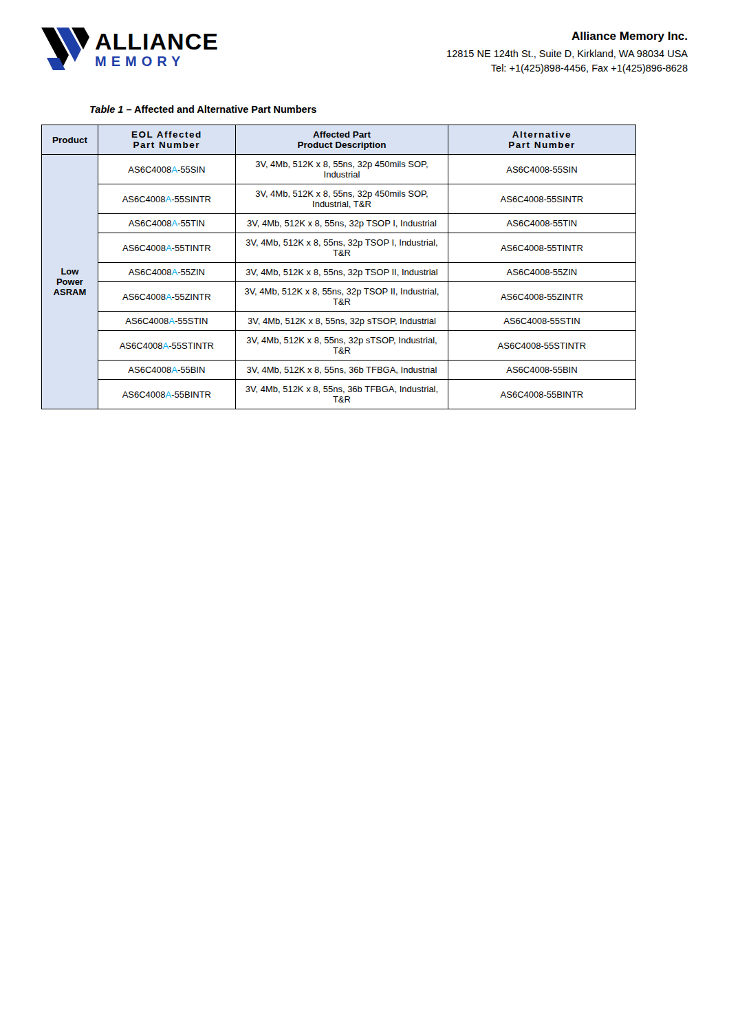ALLIANCE MEMORY
Alliance Memory Inc.
12815 NE 124th St., Suite D, Kirkland, WA 98034 USA
Tel: +1(425)898-4456, Fax +1(425)896-8628
Table 1 – Affected and Alternative Part Numbers
| Product | EOL Affected Part Number | Affected Part Product Description | Alternative Part Number |
| --- | --- | --- | --- |
| Low Power ASRAM | AS6C4008 A -55SIN | 3V, 4Mb, 512K x 8, 55ns, 32p 450mils SOP, Industrial | AS6C4008-55SIN |
| AS6C4008 A -55SINTR | 3V, 4Mb, 512K x 8, 55ns, 32p 450mils SOP, Industrial, T&R | AS6C4008-55SINTR |
| AS6C4008 A -55TIN | 3V, 4Mb, 512K x 8, 55ns, 32p TSOP I, Industrial | AS6C4008-55TIN |
| AS6C4008 A -55TINTR | 3V, 4Mb, 512K x 8, 55ns, 32p TSOP I, Industrial, T&R | AS6C4008-55TINTR |
| AS6C4008 A -55ZIN | 3V, 4Mb, 512K x 8, 55ns, 32p TSOP II, Industrial | AS6C4008-55ZIN |
| AS6C4008 A -55ZINTR | 3V, 4Mb, 512K x 8, 55ns, 32p TSOP II, Industrial, T&R | AS6C4008-55ZINTR |
| AS6C4008 A -55STIN | 3V, 4Mb, 512K x 8, 55ns, 32p sTSOP, Industrial | AS6C4008-55STIN |
| AS6C4008 A -55STINTR | 3V, 4Mb, 512K x 8, 55ns, 32p sTSOP, Industrial, T&R | AS6C4008-55STINTR |
| AS6C4008 A -55BIN | 3V, 4Mb, 512K x 8, 55ns, 36b TFBGA, Industrial | AS6C4008-55BIN |
| AS6C4008 A -55BINTR | 3V, 4Mb, 512K x 8, 55ns, 36b TFBGA, Industrial, T&R | AS6C4008-55BINTR |